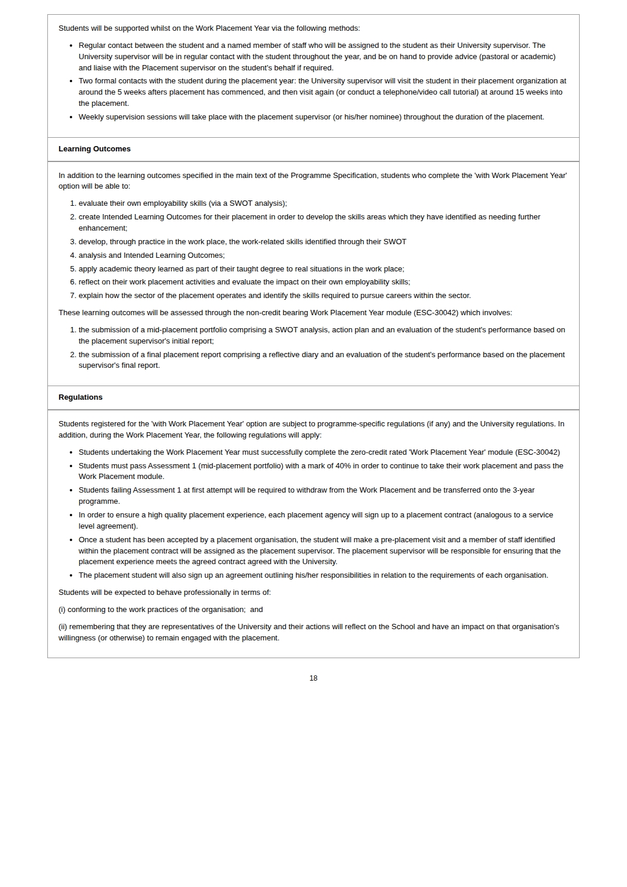Students will be supported whilst on the Work Placement Year via the following methods:
Regular contact between the student and a named member of staff who will be assigned to the student as their University supervisor. The University supervisor will be in regular contact with the student throughout the year, and be on hand to provide advice (pastoral or academic) and liaise with the Placement supervisor on the student's behalf if required.
Two formal contacts with the student during the placement year: the University supervisor will visit the student in their placement organization at around the 5 weeks afters placement has commenced, and then visit again (or conduct a telephone/video call tutorial) at around 15 weeks into the placement.
Weekly supervision sessions will take place with the placement supervisor (or his/her nominee) throughout the duration of the placement.
Learning Outcomes
In addition to the learning outcomes specified in the main text of the Programme Specification, students who complete the 'with Work Placement Year' option will be able to:
evaluate their own employability skills (via a SWOT analysis);
create Intended Learning Outcomes for their placement in order to develop the skills areas which they have identified as needing further enhancement;
develop, through practice in the work place, the work-related skills identified through their SWOT
analysis and Intended Learning Outcomes;
apply academic theory learned as part of their taught degree to real situations in the work place;
reflect on their work placement activities and evaluate the impact on their own employability skills;
explain how the sector of the placement operates and identify the skills required to pursue careers within the sector.
These learning outcomes will be assessed through the non-credit bearing Work Placement Year module (ESC-30042) which involves:
the submission of a mid-placement portfolio comprising a SWOT analysis, action plan and an evaluation of the student's performance based on the placement supervisor's initial report;
the submission of a final placement report comprising a reflective diary and an evaluation of the student's performance based on the placement supervisor's final report.
Regulations
Students registered for the 'with Work Placement Year' option are subject to programme-specific regulations (if any) and the University regulations. In addition, during the Work Placement Year, the following regulations will apply:
Students undertaking the Work Placement Year must successfully complete the zero-credit rated 'Work Placement Year' module (ESC-30042)
Students must pass Assessment 1 (mid-placement portfolio) with a mark of 40% in order to continue to take their work placement and pass the Work Placement module.
Students failing Assessment 1 at first attempt will be required to withdraw from the Work Placement and be transferred onto the 3-year programme.
In order to ensure a high quality placement experience, each placement agency will sign up to a placement contract (analogous to a service level agreement).
Once a student has been accepted by a placement organisation, the student will make a pre-placement visit and a member of staff identified within the placement contract will be assigned as the placement supervisor. The placement supervisor will be responsible for ensuring that the placement experience meets the agreed contract agreed with the University.
The placement student will also sign up an agreement outlining his/her responsibilities in relation to the requirements of each organisation.
Students will be expected to behave professionally in terms of:
(i) conforming to the work practices of the organisation; and
(ii) remembering that they are representatives of the University and their actions will reflect on the School and have an impact on that organisation's willingness (or otherwise) to remain engaged with the placement.
18